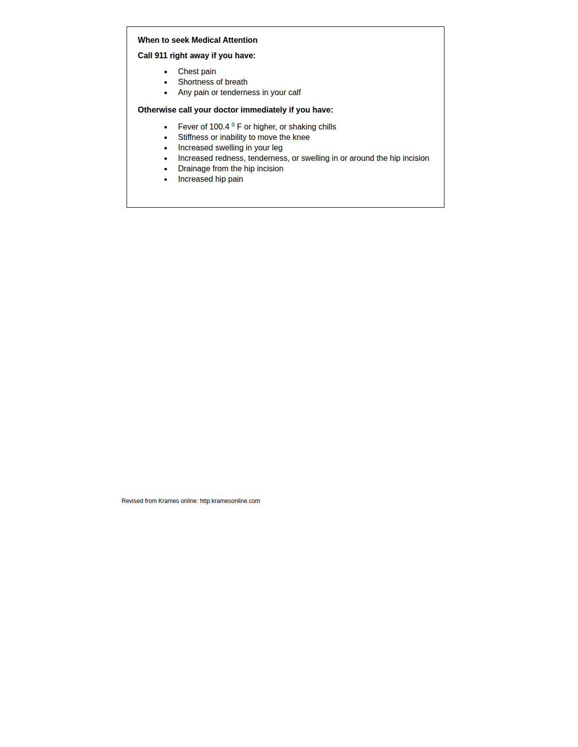When to seek Medical Attention
Call 911 right away if you have:
Chest pain
Shortness of breath
Any pain or tenderness in your calf
Otherwise call your doctor immediately if you have:
Fever of 100.4 0 F or higher, or shaking chills
Stiffness or inability to move the knee
Increased swelling in your leg
Increased redness, tenderness, or swelling in or around the hip incision
Drainage from the hip incision
Increased hip pain
Revised from Krames online: http:kramesonline.com